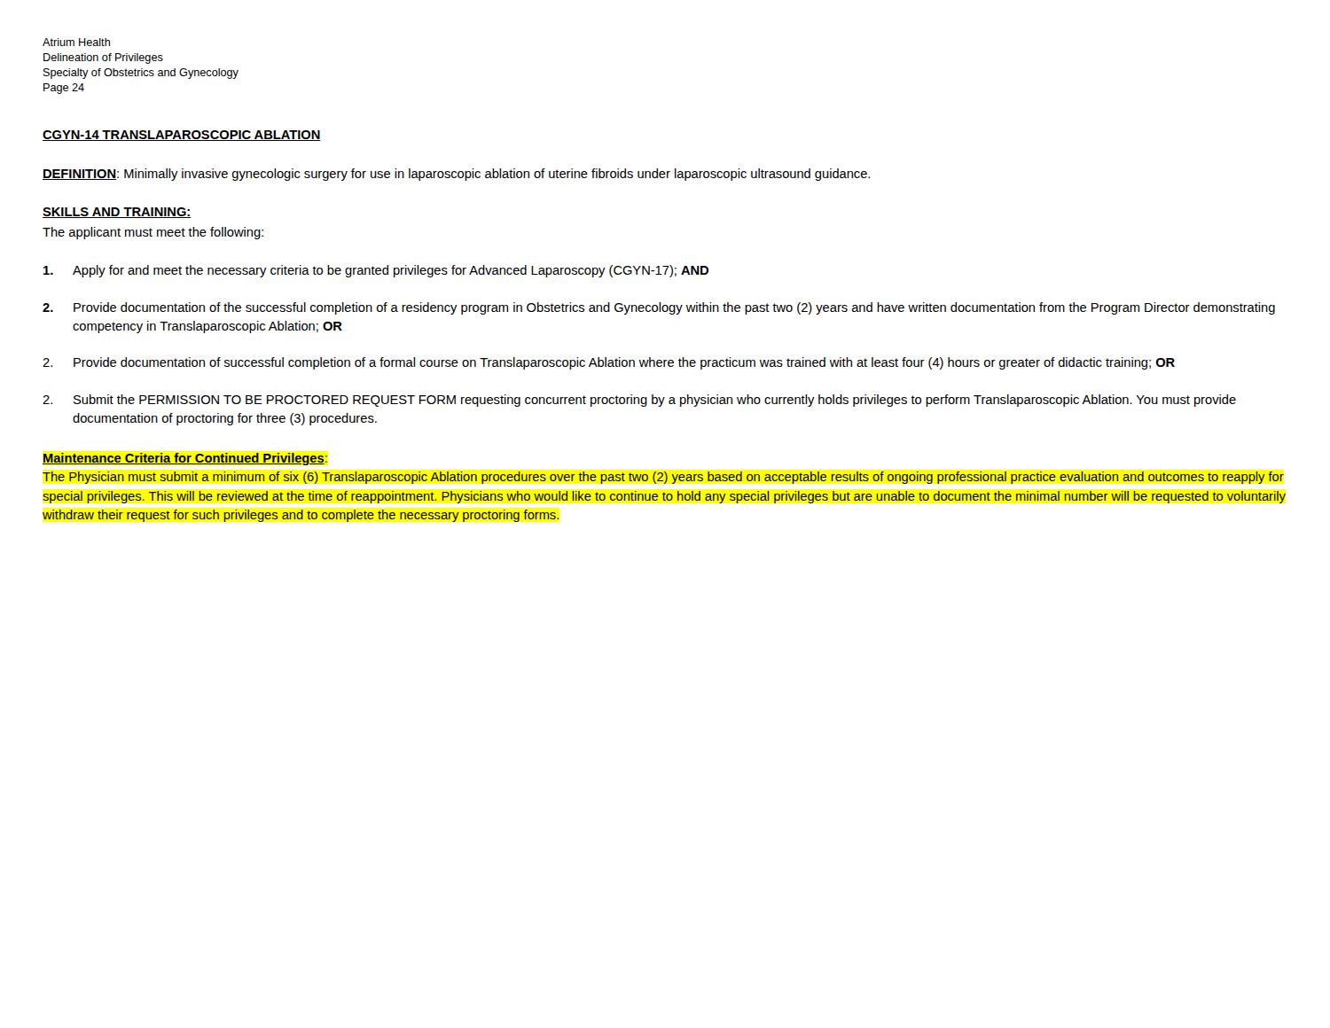Atrium Health
Delineation of Privileges
Specialty of Obstetrics and Gynecology
Page 24
CGYN-14 TRANSLAPAROSCOPIC ABLATION
DEFINITION: Minimally invasive gynecologic surgery for use in laparoscopic ablation of uterine fibroids under laparoscopic ultrasound guidance.
SKILLS AND TRAINING:
The applicant must meet the following:
1. Apply for and meet the necessary criteria to be granted privileges for Advanced Laparoscopy (CGYN-17); AND
2. Provide documentation of the successful completion of a residency program in Obstetrics and Gynecology within the past two (2) years and have written documentation from the Program Director demonstrating competency in Translaparoscopic Ablation; OR
2. Provide documentation of successful completion of a formal course on Translaparoscopic Ablation where the practicum was trained with at least four (4) hours or greater of didactic training; OR
2. Submit the PERMISSION TO BE PROCTORED REQUEST FORM requesting concurrent proctoring by a physician who currently holds privileges to perform Translaparoscopic Ablation. You must provide documentation of proctoring for three (3) procedures.
Maintenance Criteria for Continued Privileges:
The Physician must submit a minimum of six (6) Translaparoscopic Ablation procedures over the past two (2) years based on acceptable results of ongoing professional practice evaluation and outcomes to reapply for special privileges. This will be reviewed at the time of reappointment. Physicians who would like to continue to hold any special privileges but are unable to document the minimal number will be requested to voluntarily withdraw their request for such privileges and to complete the necessary proctoring forms.